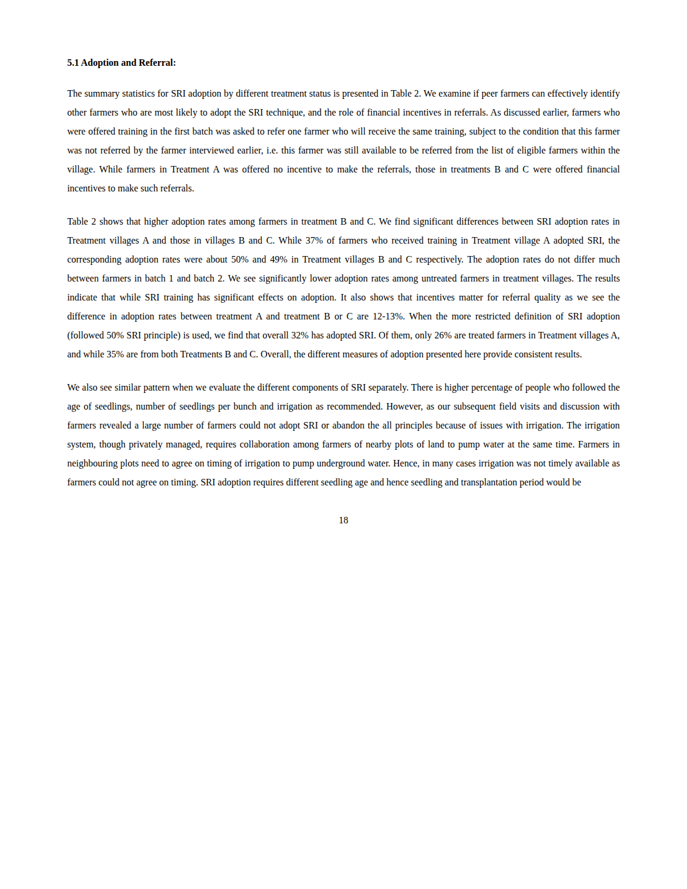5.1 Adoption and Referral:
The summary statistics for SRI adoption by different treatment status is presented in Table 2. We examine if peer farmers can effectively identify other farmers who are most likely to adopt the SRI technique, and the role of financial incentives in referrals. As discussed earlier, farmers who were offered training in the first batch was asked to refer one farmer who will receive the same training, subject to the condition that this farmer was not referred by the farmer interviewed earlier, i.e. this farmer was still available to be referred from the list of eligible farmers within the village. While farmers in Treatment A was offered no incentive to make the referrals, those in treatments B and C were offered financial incentives to make such referrals.
Table 2 shows that higher adoption rates among farmers in treatment B and C. We find significant differences between SRI adoption rates in Treatment villages A and those in villages B and C. While 37% of farmers who received training in Treatment village A adopted SRI, the corresponding adoption rates were about 50% and 49% in Treatment villages B and C respectively. The adoption rates do not differ much between farmers in batch 1 and batch 2. We see significantly lower adoption rates among untreated farmers in treatment villages. The results indicate that while SRI training has significant effects on adoption. It also shows that incentives matter for referral quality as we see the difference in adoption rates between treatment A and treatment B or C are 12-13%. When the more restricted definition of SRI adoption (followed 50% SRI principle) is used, we find that overall 32% has adopted SRI. Of them, only 26% are treated farmers in Treatment villages A, and while 35% are from both Treatments B and C. Overall, the different measures of adoption presented here provide consistent results.
We also see similar pattern when we evaluate the different components of SRI separately. There is higher percentage of people who followed the age of seedlings, number of seedlings per bunch and irrigation as recommended. However, as our subsequent field visits and discussion with farmers revealed a large number of farmers could not adopt SRI or abandon the all principles because of issues with irrigation. The irrigation system, though privately managed, requires collaboration among farmers of nearby plots of land to pump water at the same time. Farmers in neighbouring plots need to agree on timing of irrigation to pump underground water. Hence, in many cases irrigation was not timely available as farmers could not agree on timing. SRI adoption requires different seedling age and hence seedling and transplantation period would be
18